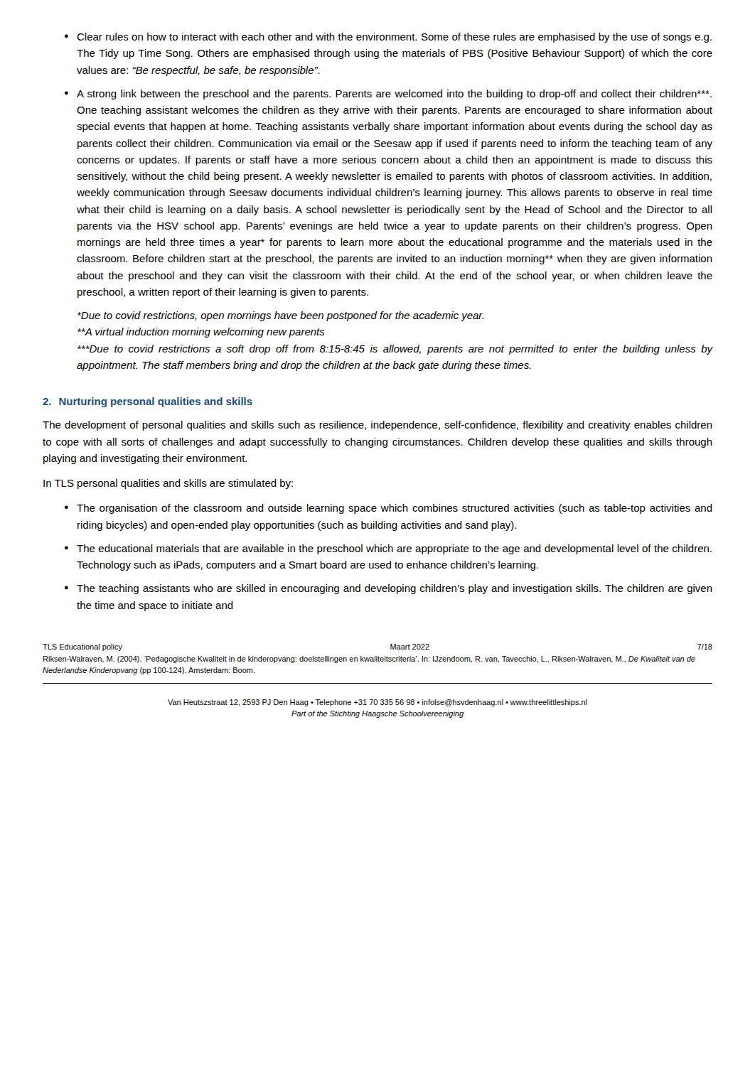Clear rules on how to interact with each other and with the environment. Some of these rules are emphasised by the use of songs e.g. The Tidy up Time Song. Others are emphasised through using the materials of PBS (Positive Behaviour Support) of which the core values are: “Be respectful, be safe, be responsible”.
A strong link between the preschool and the parents. Parents are welcomed into the building to drop-off and collect their children***. One teaching assistant welcomes the children as they arrive with their parents. Parents are encouraged to share information about special events that happen at home. Teaching assistants verbally share important information about events during the school day as parents collect their children. Communication via email or the Seesaw app if used if parents need to inform the teaching team of any concerns or updates. If parents or staff have a more serious concern about a child then an appointment is made to discuss this sensitively, without the child being present. A weekly newsletter is emailed to parents with photos of classroom activities. In addition, weekly communication through Seesaw documents individual children’s learning journey. This allows parents to observe in real time what their child is learning on a daily basis. A school newsletter is periodically sent by the Head of School and the Director to all parents via the HSV school app. Parents’ evenings are held twice a year to update parents on their children’s progress. Open mornings are held three times a year* for parents to learn more about the educational programme and the materials used in the classroom. Before children start at the preschool, the parents are invited to an induction morning** when they are given information about the preschool and they can visit the classroom with their child. At the end of the school year, or when children leave the preschool, a written report of their learning is given to parents.
*Due to covid restrictions, open mornings have been postponed for the academic year.
**A virtual induction morning welcoming new parents
***Due to covid restrictions a soft drop off from 8:15-8:45 is allowed, parents are not permitted to enter the building unless by appointment. The staff members bring and drop the children at the back gate during these times.
2. Nurturing personal qualities and skills
The development of personal qualities and skills such as resilience, independence, self-confidence, flexibility and creativity enables children to cope with all sorts of challenges and adapt successfully to changing circumstances. Children develop these qualities and skills through playing and investigating their environment.
In TLS personal qualities and skills are stimulated by:
The organisation of the classroom and outside learning space which combines structured activities (such as table-top activities and riding bicycles) and open-ended play opportunities (such as building activities and sand play).
The educational materials that are available in the preschool which are appropriate to the age and developmental level of the children. Technology such as iPads, computers and a Smart board are used to enhance children’s learning.
The teaching assistants who are skilled in encouraging and developing children’s play and investigation skills. The children are given the time and space to initiate and
TLS Educational policy Maart 2022 7/18
Riksen-Walraven, M. (2004). ‘Pedagogische Kwaliteit in de kinderopvang: doelstellingen en kwaliteitscriteria’. In: IJzendoom, R. van, Tavecchio, L., Riksen-Walraven, M., De Kwaliteit van de Nederlandse Kinderopvang (pp 100-124). Amsterdam: Boom.
Van Heutszstraat 12, 2593 PJ Den Haag • Telephone +31 70 335 56 98 • infolse@hsvdenhaag.nl • www.threelittleships.nl
Part of the Stichting Haagsche Schoolvereeniging